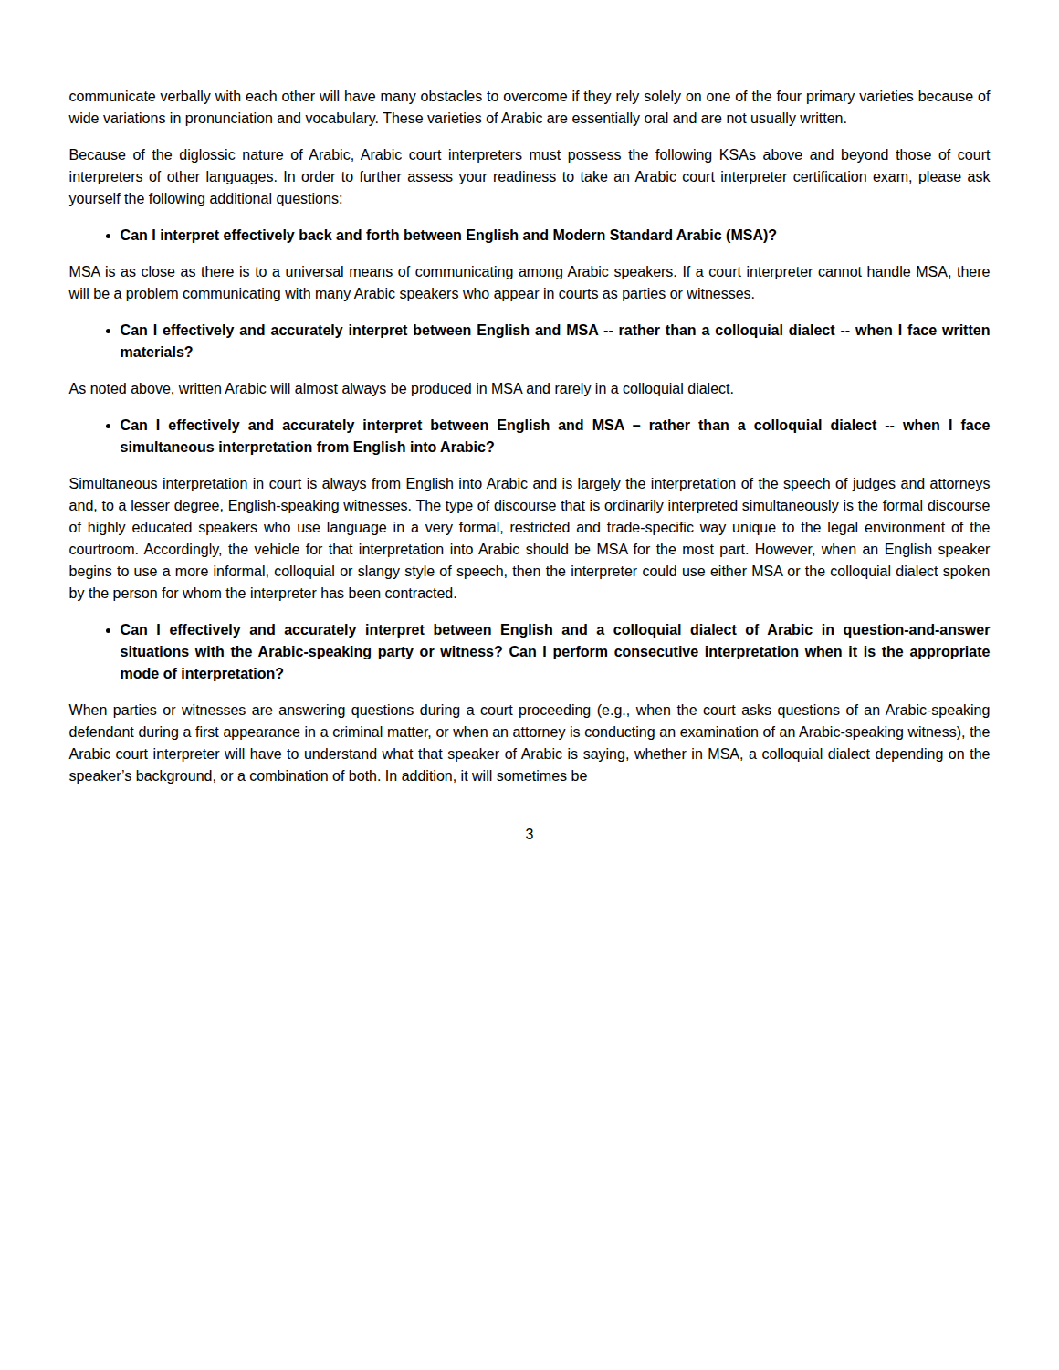communicate verbally with each other will have many obstacles to overcome if they rely solely on one of the four primary varieties because of wide variations in pronunciation and vocabulary. These varieties of Arabic are essentially oral and are not usually written.
Because of the diglossic nature of Arabic, Arabic court interpreters must possess the following KSAs above and beyond those of court interpreters of other languages. In order to further assess your readiness to take an Arabic court interpreter certification exam, please ask yourself the following additional questions:
Can I interpret effectively back and forth between English and Modern Standard Arabic (MSA)?
MSA is as close as there is to a universal means of communicating among Arabic speakers. If a court interpreter cannot handle MSA, there will be a problem communicating with many Arabic speakers who appear in courts as parties or witnesses.
Can I effectively and accurately interpret between English and MSA -- rather than a colloquial dialect -- when I face written materials?
As noted above, written Arabic will almost always be produced in MSA and rarely in a colloquial dialect.
Can I effectively and accurately interpret between English and MSA – rather than a colloquial dialect -- when I face simultaneous interpretation from English into Arabic?
Simultaneous interpretation in court is always from English into Arabic and is largely the interpretation of the speech of judges and attorneys and, to a lesser degree, English-speaking witnesses. The type of discourse that is ordinarily interpreted simultaneously is the formal discourse of highly educated speakers who use language in a very formal, restricted and trade-specific way unique to the legal environment of the courtroom. Accordingly, the vehicle for that interpretation into Arabic should be MSA for the most part. However, when an English speaker begins to use a more informal, colloquial or slangy style of speech, then the interpreter could use either MSA or the colloquial dialect spoken by the person for whom the interpreter has been contracted.
Can I effectively and accurately interpret between English and a colloquial dialect of Arabic in question-and-answer situations with the Arabic-speaking party or witness? Can I perform consecutive interpretation when it is the appropriate mode of interpretation?
When parties or witnesses are answering questions during a court proceeding (e.g., when the court asks questions of an Arabic-speaking defendant during a first appearance in a criminal matter, or when an attorney is conducting an examination of an Arabic-speaking witness), the Arabic court interpreter will have to understand what that speaker of Arabic is saying, whether in MSA, a colloquial dialect depending on the speaker’s background, or a combination of both. In addition, it will sometimes be
3